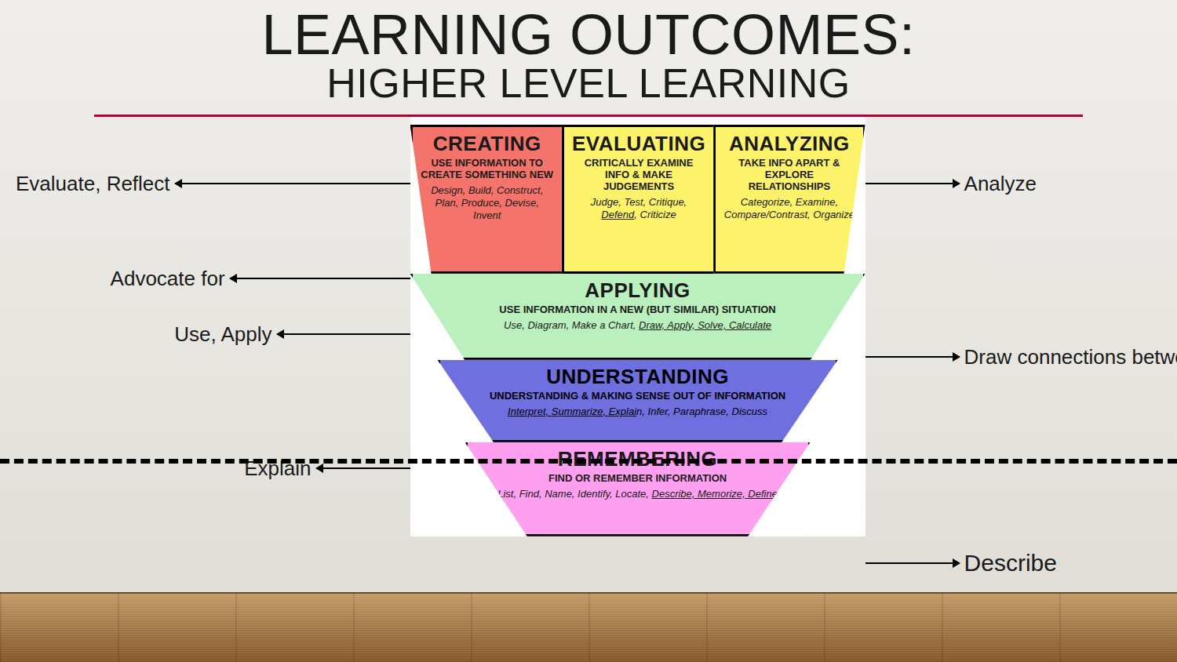Learning Outcomes: Higher Level Learning
Evaluate, Reflect
Advocate for
Use, Apply
Explain
Creating
Use information to create something new
Design, Build, Construct, Plan, Produce, Devise, Invent
Evaluating
Critically examine info & make judgements
Judge, Test, Critique, Defend, Criticize
Analyzing
Take info apart & explore relationships
Categorize, Examine, Compare/Contrast, Organize
Applying
Use information in a new (but similar) situation
Use, Diagram, Make a Chart, Draw, Apply, Solve, Calculate
Understanding
Understanding & making sense out of information
Interpret, Summarize, Explain, Infer, Paraphrase, Discuss
Remembering
Find or remember information
List, Find, Name, Identify, Locate, Describe, Memorize, Define
Analyze
Draw connections between
Describe